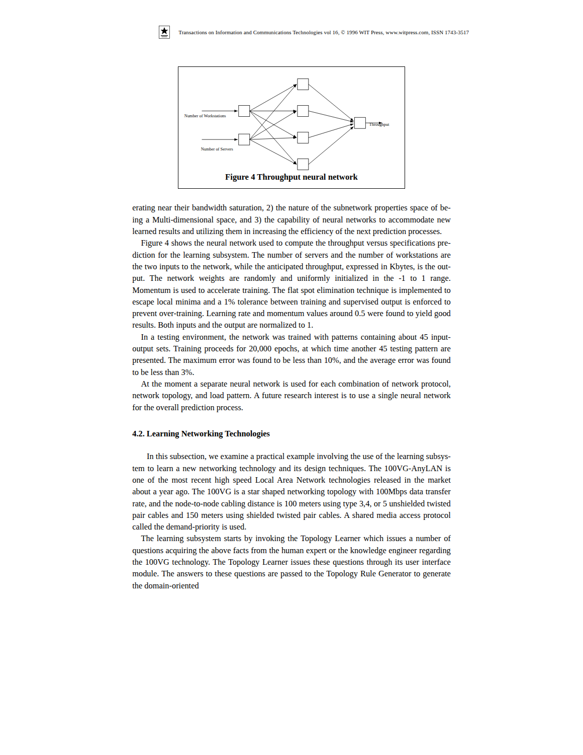Transactions on Information and Communications Technologies vol 16, © 1996 WIT Press, www.witpress.com, ISSN 1743-3517
Number of Workstations Number of Servers Throughput
Figure 4 Throughput neural network
erating near their bandwidth saturation, 2) the nature of the subnetwork properties space of being a Multi-dimensional space, and 3) the capability of neural networks to accommodate new learned results and utilizing them in increasing the efficiency of the next prediction processes.
Figure 4 shows the neural network used to compute the throughput versus specifications prediction for the learning subsystem. The number of servers and the number of workstations are the two inputs to the network, while the anticipated throughput, expressed in Kbytes, is the output. The network weights are randomly and uniformly initialized in the -1 to 1 range. Momentum is used to accelerate training. The flat spot elimination technique is implemented to escape local minima and a 1% tolerance between training and supervised output is enforced to prevent over-training. Learning rate and momentum values around 0.5 were found to yield good results. Both inputs and the output are normalized to 1.
In a testing environment, the network was trained with patterns containing about 45 input-output sets. Training proceeds for 20,000 epochs, at which time another 45 testing pattern are presented. The maximum error was found to be less than 10%, and the average error was found to be less than 3%.
At the moment a separate neural network is used for each combination of network protocol, network topology, and load pattern. A future research interest is to use a single neural network for the overall prediction process.
4.2. Learning Networking Technologies
In this subsection, we examine a practical example involving the use of the learning subsystem to learn a new networking technology and its design techniques. The 100VG-AnyLAN is one of the most recent high speed Local Area Network technologies released in the market about a year ago. The 100VG is a star shaped networking topology with 100Mbps data transfer rate, and the node-to-node cabling distance is 100 meters using type 3,4, or 5 unshielded twisted pair cables and 150 meters using shielded twisted pair cables. A shared media access protocol called the demand-priority is used.
The learning subsystem starts by invoking the Topology Learner which issues a number of questions acquiring the above facts from the human expert or the knowledge engineer regarding the 100VG technology. The Topology Learner issues these questions through its user interface module. The answers to these questions are passed to the Topology Rule Generator to generate the domain-oriented